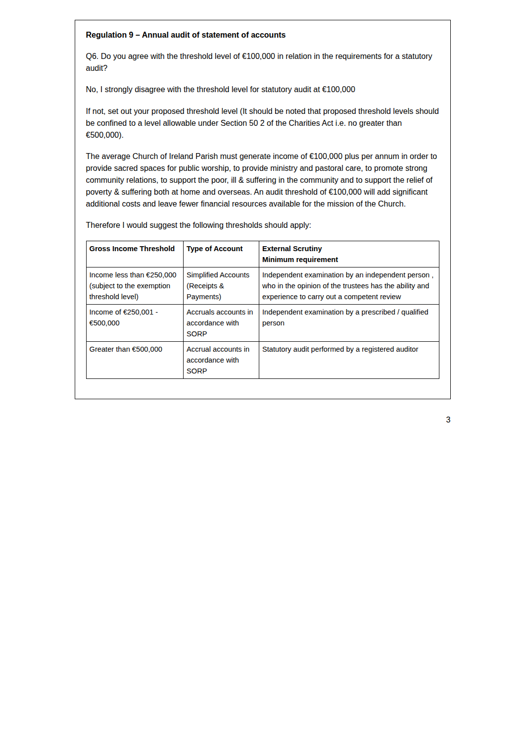Regulation 9 – Annual audit of statement of accounts
Q6. Do you agree with the threshold level of €100,000 in relation in the requirements for a statutory audit?
No, I strongly disagree with the threshold level for statutory audit at €100,000
If not, set out your proposed threshold level (It should be noted that proposed threshold levels should be confined to a level allowable under Section 50 2 of the Charities Act i.e. no greater than €500,000).
The average Church of Ireland Parish must generate income of €100,000 plus per annum in order to provide sacred spaces for public worship, to provide ministry and pastoral care, to promote strong community relations, to support the poor, ill & suffering in the community and to support the relief of poverty & suffering both at home and overseas. An audit threshold of €100,000 will add significant additional costs and leave fewer financial resources available for the mission of the Church.
Therefore I would suggest the following thresholds should apply:
| Gross Income Threshold | Type of Account | External Scrutiny Minimum requirement |
| --- | --- | --- |
| Income less than €250,000 (subject to the exemption threshold level) | Simplified Accounts (Receipts & Payments) | Independent examination by an independent person , who in the opinion of the trustees has the ability and experience to carry out a competent review |
| Income of €250,001 - €500,000 | Accruals accounts in accordance with SORP | Independent examination by a prescribed / qualified person |
| Greater than €500,000 | Accrual accounts in accordance with SORP | Statutory audit performed by a registered auditor |
3